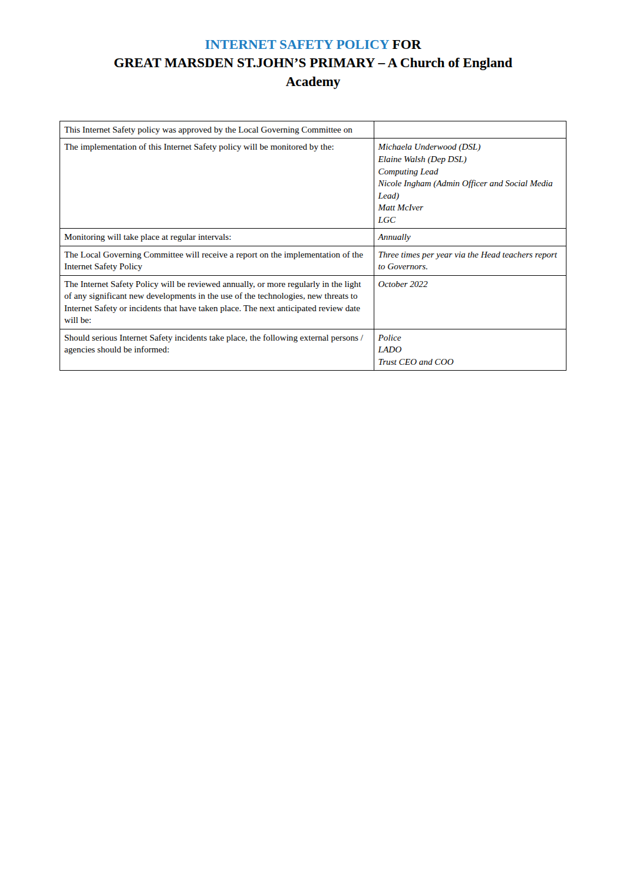INTERNET SAFETY POLICY FOR
GREAT MARSDEN ST.JOHN’S PRIMARY – A Church of England
Academy
| This Internet Safety policy was approved by the Local Governing Committee on | |
| The implementation of this Internet Safety policy will be monitored by the: | Michaela Underwood (DSL) Elaine Walsh (Dep DSL) Computing Lead Nicole Ingham (Admin Officer and Social Media Lead) Matt McIver LGC |
| Monitoring will take place at regular intervals: | Annually |
| The Local Governing Committee will receive a report on the implementation of the Internet Safety Policy | Three times per year via the Head teachers report to Governors. |
| The Internet Safety Policy will be reviewed annually, or more regularly in the light of any significant new developments in the use of the technologies, new threats to Internet Safety or incidents that have taken place. The next anticipated review date will be: | October 2022 |
| Should serious Internet Safety incidents take place, the following external persons / agencies should be informed: | Police LADO Trust CEO and COO |